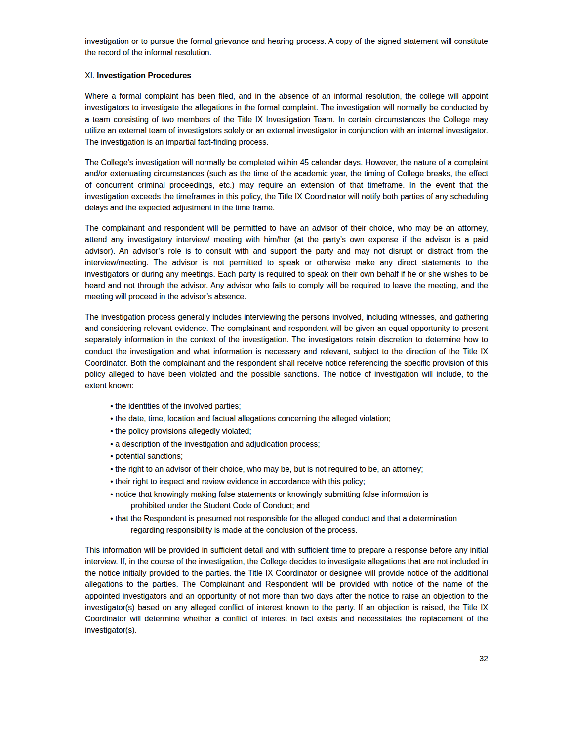investigation or to pursue the formal grievance and hearing process. A copy of the signed statement will constitute the record of the informal resolution.
XI. Investigation Procedures
Where a formal complaint has been filed, and in the absence of an informal resolution, the college will appoint investigators to investigate the allegations in the formal complaint. The investigation will normally be conducted by a team consisting of two members of the Title IX Investigation Team. In certain circumstances the College may utilize an external team of investigators solely or an external investigator in conjunction with an internal investigator. The investigation is an impartial fact-finding process.
The College’s investigation will normally be completed within 45 calendar days. However, the nature of a complaint and/or extenuating circumstances (such as the time of the academic year, the timing of College breaks, the effect of concurrent criminal proceedings, etc.) may require an extension of that timeframe. In the event that the investigation exceeds the timeframes in this policy, the Title IX Coordinator will notify both parties of any scheduling delays and the expected adjustment in the time frame.
The complainant and respondent will be permitted to have an advisor of their choice, who may be an attorney, attend any investigatory interview/ meeting with him/her (at the party’s own expense if the advisor is a paid advisor). An advisor’s role is to consult with and support the party and may not disrupt or distract from the interview/meeting. The advisor is not permitted to speak or otherwise make any direct statements to the investigators or during any meetings. Each party is required to speak on their own behalf if he or she wishes to be heard and not through the advisor. Any advisor who fails to comply will be required to leave the meeting, and the meeting will proceed in the advisor’s absence.
The investigation process generally includes interviewing the persons involved, including witnesses, and gathering and considering relevant evidence. The complainant and respondent will be given an equal opportunity to present separately information in the context of the investigation. The investigators retain discretion to determine how to conduct the investigation and what information is necessary and relevant, subject to the direction of the Title IX Coordinator. Both the complainant and the respondent shall receive notice referencing the specific provision of this policy alleged to have been violated and the possible sanctions. The notice of investigation will include, to the extent known:
• the identities of the involved parties;
• the date, time, location and factual allegations concerning the alleged violation;
• the policy provisions allegedly violated;
• a description of the investigation and adjudication process;
• potential sanctions;
• the right to an advisor of their choice, who may be, but is not required to be, an attorney;
• their right to inspect and review evidence in accordance with this policy;
• notice that knowingly making false statements or knowingly submitting false information isprohibited under the Student Code of Conduct; and
• that the Respondent is presumed not responsible for the alleged conduct and that a determinationregarding responsibility is made at the conclusion of the process.
This information will be provided in sufficient detail and with sufficient time to prepare a response before any initial interview. If, in the course of the investigation, the College decides to investigate allegations that are not included in the notice initially provided to the parties, the Title IX Coordinator or designee will provide notice of the additional allegations to the parties. The Complainant and Respondent will be provided with notice of the name of the appointed investigators and an opportunity of not more than two days after the notice to raise an objection to the investigator(s) based on any alleged conflict of interest known to the party. If an objection is raised, the Title IX Coordinator will determine whether a conflict of interest in fact exists and necessitates the replacement of the investigator(s).
32